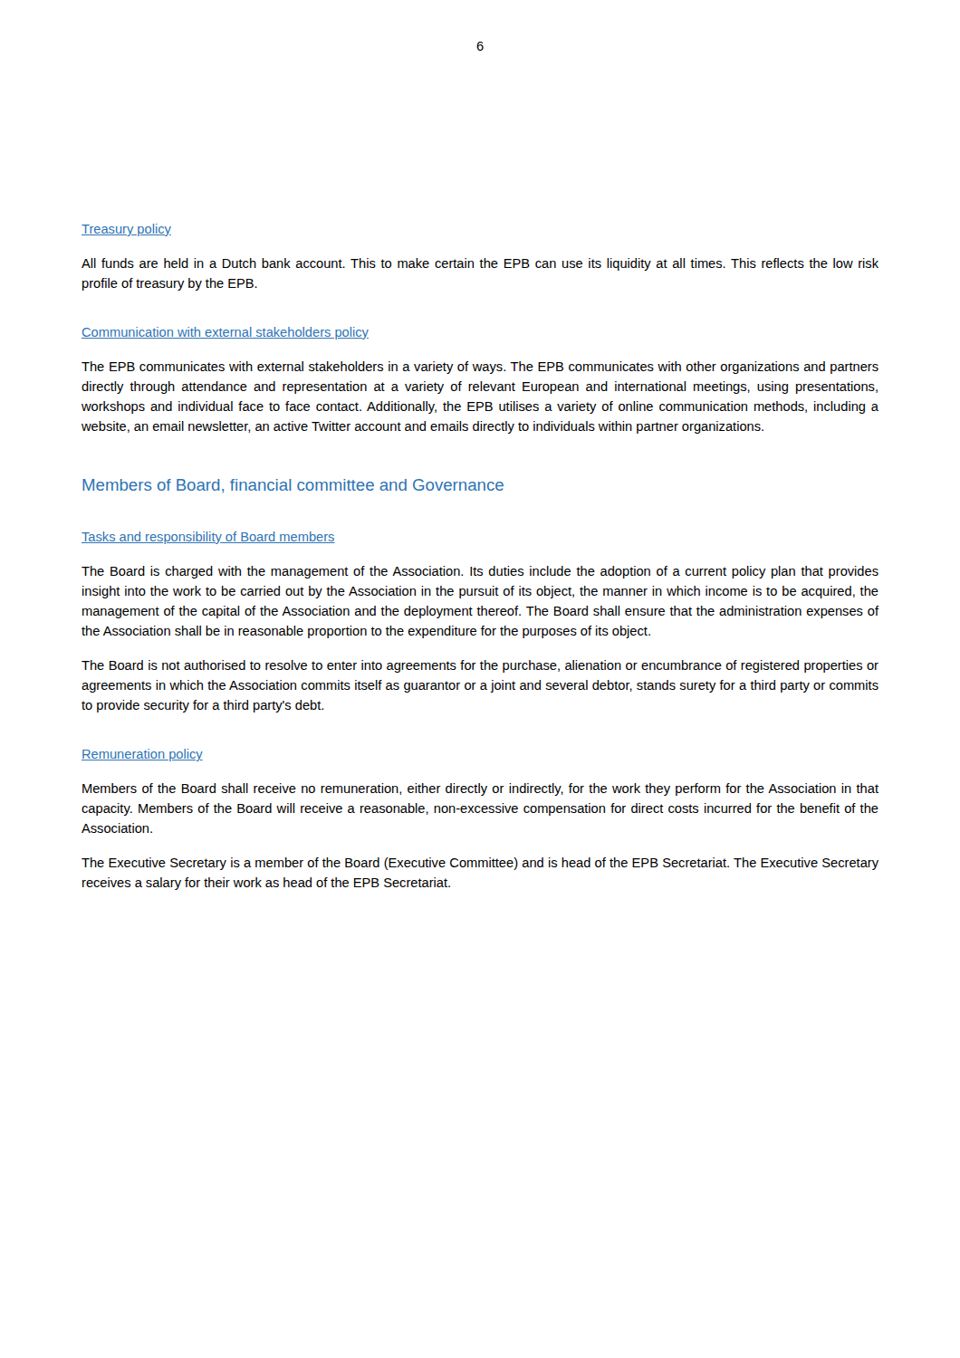6
Treasury policy
All funds are held in a Dutch bank account. This to make certain the EPB can use its liquidity at all times. This reflects the low risk profile of treasury by the EPB.
Communication with external stakeholders policy
The EPB communicates with external stakeholders in a variety of ways. The EPB communicates with other organizations and partners directly through attendance and representation at a variety of relevant European and international meetings, using presentations, workshops and individual face to face contact. Additionally, the EPB utilises a variety of online communication methods, including a website, an email newsletter, an active Twitter account and emails directly to individuals within partner organizations.
Members of Board, financial committee and Governance
Tasks and responsibility of Board members
The Board is charged with the management of the Association. Its duties include the adoption of a current policy plan that provides insight into the work to be carried out by the Association in the pursuit of its object, the manner in which income is to be acquired, the management of the capital of the Association and the deployment thereof. The Board shall ensure that the administration expenses of the Association shall be in reasonable proportion to the expenditure for the purposes of its object.
The Board is not authorised to resolve to enter into agreements for the purchase, alienation or encumbrance of registered properties or agreements in which the Association commits itself as guarantor or a joint and several debtor, stands surety for a third party or commits to provide security for a third party's debt.
Remuneration policy
Members of the Board shall receive no remuneration, either directly or indirectly, for the work they perform for the Association in that capacity. Members of the Board will receive a reasonable, non-excessive compensation for direct costs incurred for the benefit of the Association.
The Executive Secretary is a member of the Board (Executive Committee) and is head of the EPB Secretariat. The Executive Secretary receives a salary for their work as head of the EPB Secretariat.